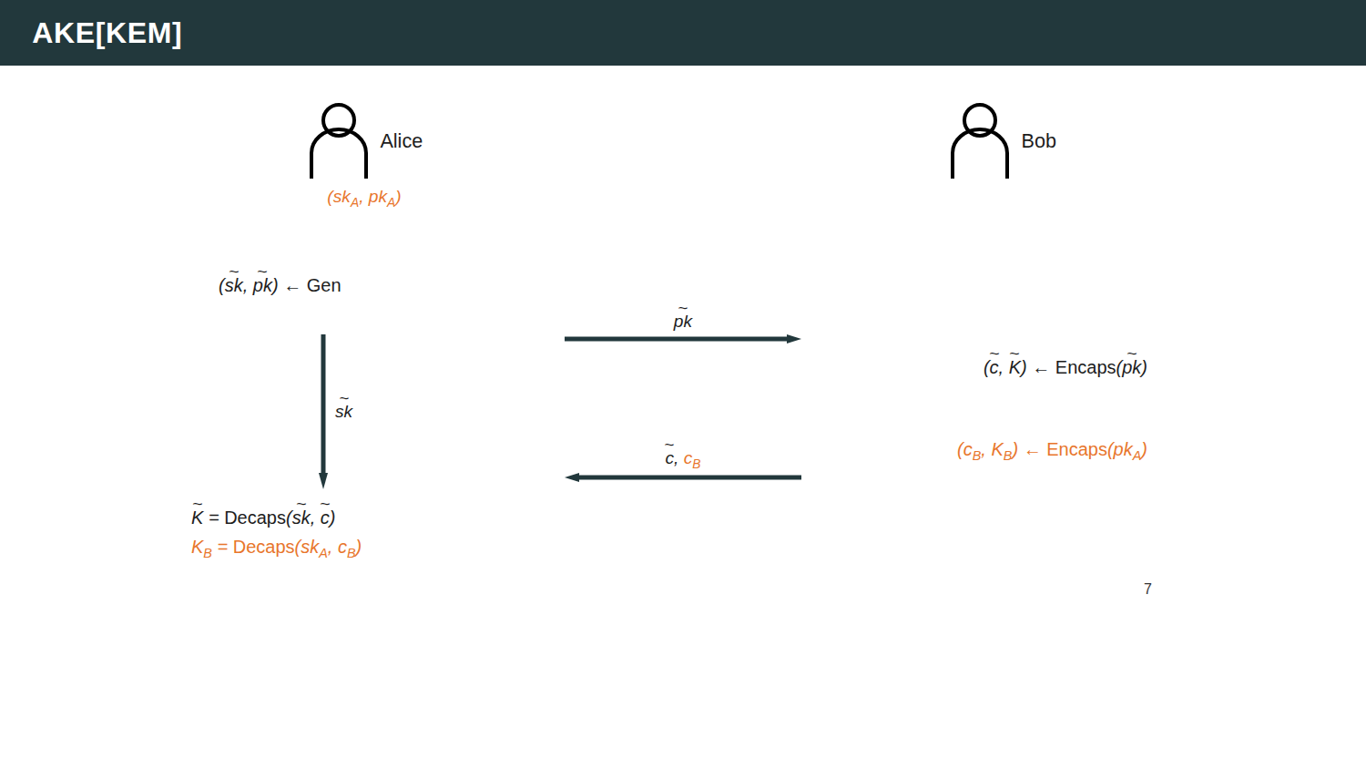AKE[KEM]
Alice
(skA, pkA)
Bob
(sk, pk) ← Gen
pk
(c, K) ← Encaps(pk)
(cB, KB) ← Encaps(pkA)
c, cB
sk
K = Decaps(sk, c)
KB = Decaps(skA, cB)
7